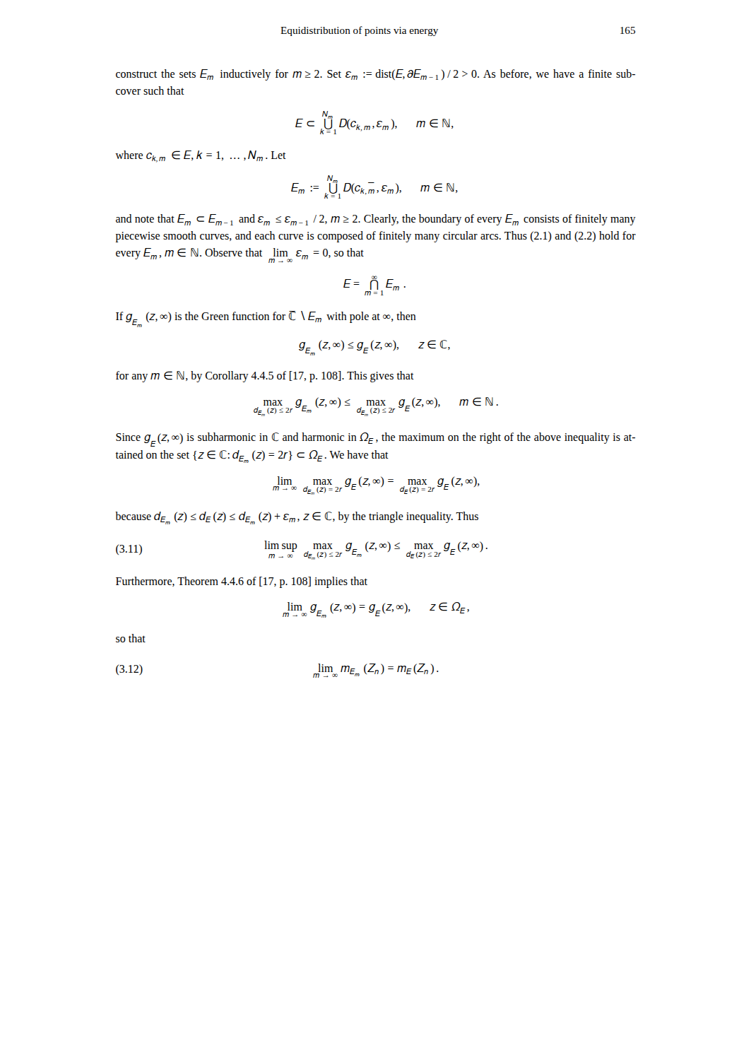Equidistribution of points via energy 165
construct the sets Em inductively for m≥2. Set εm:=dist(E,∂Em−1)/2>0. As before, we have a finite subcover such that
E⊂ ⋃ k=1 Nm D(ck,m,εm), m∈ℕ,
where ck,m∈E, k=1,…,Nm. Let
Em:= ⋃ k=1 Nm D(ck,m,εm) ¯ , m∈ℕ,
and note that Em⊂Em−1 and εm≤εm−1/2, m≥2. Clearly, the boundary of every Em consists of finitely many piecewise smooth curves, and each curve is composed of finitely many circular arcs. Thus (2.1) and (2.2) hold for every Em, m∈ℕ. Observe that limm→∞εm=0, so that
E= ⋂ m=1 ∞ Em.
If gEm(z,∞) is the Green function for ℂ¯∖Em with pole at ∞, then
gEm(z,∞) ≤ gE(z,∞), z∈ℂ,
for any m∈ℕ, by Corollary 4.4.5 of [17, p. 108]. This gives that
max dEm(z)≤2r gEm(z,∞) ≤ max dEm(z)≤2r gE(z,∞), m∈ℕ.
Since gE(z,∞) is subharmonic in ℂ and harmonic in ΩE, the maximum on the right of the above inequality is attained on the set {z∈ℂ:dEm(z)=2r}⊂ΩE. We have that
limm→∞ max dEm(z)=2r gE(z,∞) = max dE(z)=2r gE(z,∞),
because dEm(z)≤dE(z)≤dEm(z)+εm, z∈ℂ, by the triangle inequality. Thus
(3.11) lim supm→∞ max dEm(z)≤2r gEm(z,∞) ≤ max dE(z)≤2r gE(z,∞).
Furthermore, Theorem 4.4.6 of [17, p. 108] implies that
limm→∞ gEm(z,∞) = gE(z,∞), z∈ΩE,
so that
(3.12) limm→∞ mEm(Zn) = mE(Zn).